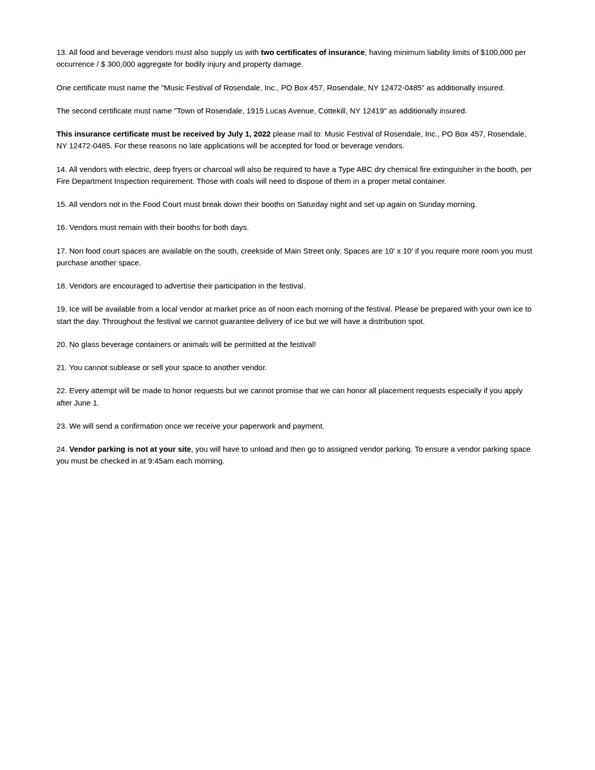13. All food and beverage vendors must also supply us with two certificates of insurance, having minimum liability limits of $100,000 per occurrence / $ 300,000 aggregate for bodily injury and property damage.
One certificate must name the "Music Festival of Rosendale, Inc., PO Box 457, Rosendale, NY 12472-0485" as additionally insured.
The second certificate must name "Town of Rosendale, 1915 Lucas Avenue, Cottekill, NY 12419" as additionally insured.
This insurance certificate must be received by July 1, 2022 please mail to: Music Festival of Rosendale, Inc., PO Box 457, Rosendale, NY 12472-0485. For these reasons no late applications will be accepted for food or beverage vendors.
14. All vendors with electric, deep fryers or charcoal will also be required to have a Type ABC dry chemical fire extinguisher in the booth, per Fire Department Inspection requirement. Those with coals will need to dispose of them in a proper metal container.
15. All vendors not in the Food Court must break down their booths on Saturday night and set up again on Sunday morning.
16. Vendors must remain with their booths for both days.
17. Non food court spaces are available on the south, creekside of Main Street only. Spaces are 10' x 10' if you require more room you must purchase another space.
18. Vendors are encouraged to advertise their participation in the festival.
19. Ice will be available from a local vendor at market price as of noon each morning of the festival. Please be prepared with your own ice to start the day. Throughout the festival we cannot guarantee delivery of ice but we will have a distribution spot.
20. No glass beverage containers or animals will be permitted at the festival!
21. You cannot sublease or sell your space to another vendor.
22. Every attempt will be made to honor requests but we cannot promise that we can honor all placement requests especially if you apply after June 1.
23. We will send a confirmation once we receive your paperwork and payment.
24. Vendor parking is not at your site, you will have to unload and then go to assigned vendor parking. To ensure a vendor parking space you must be checked in at 9:45am each morning.